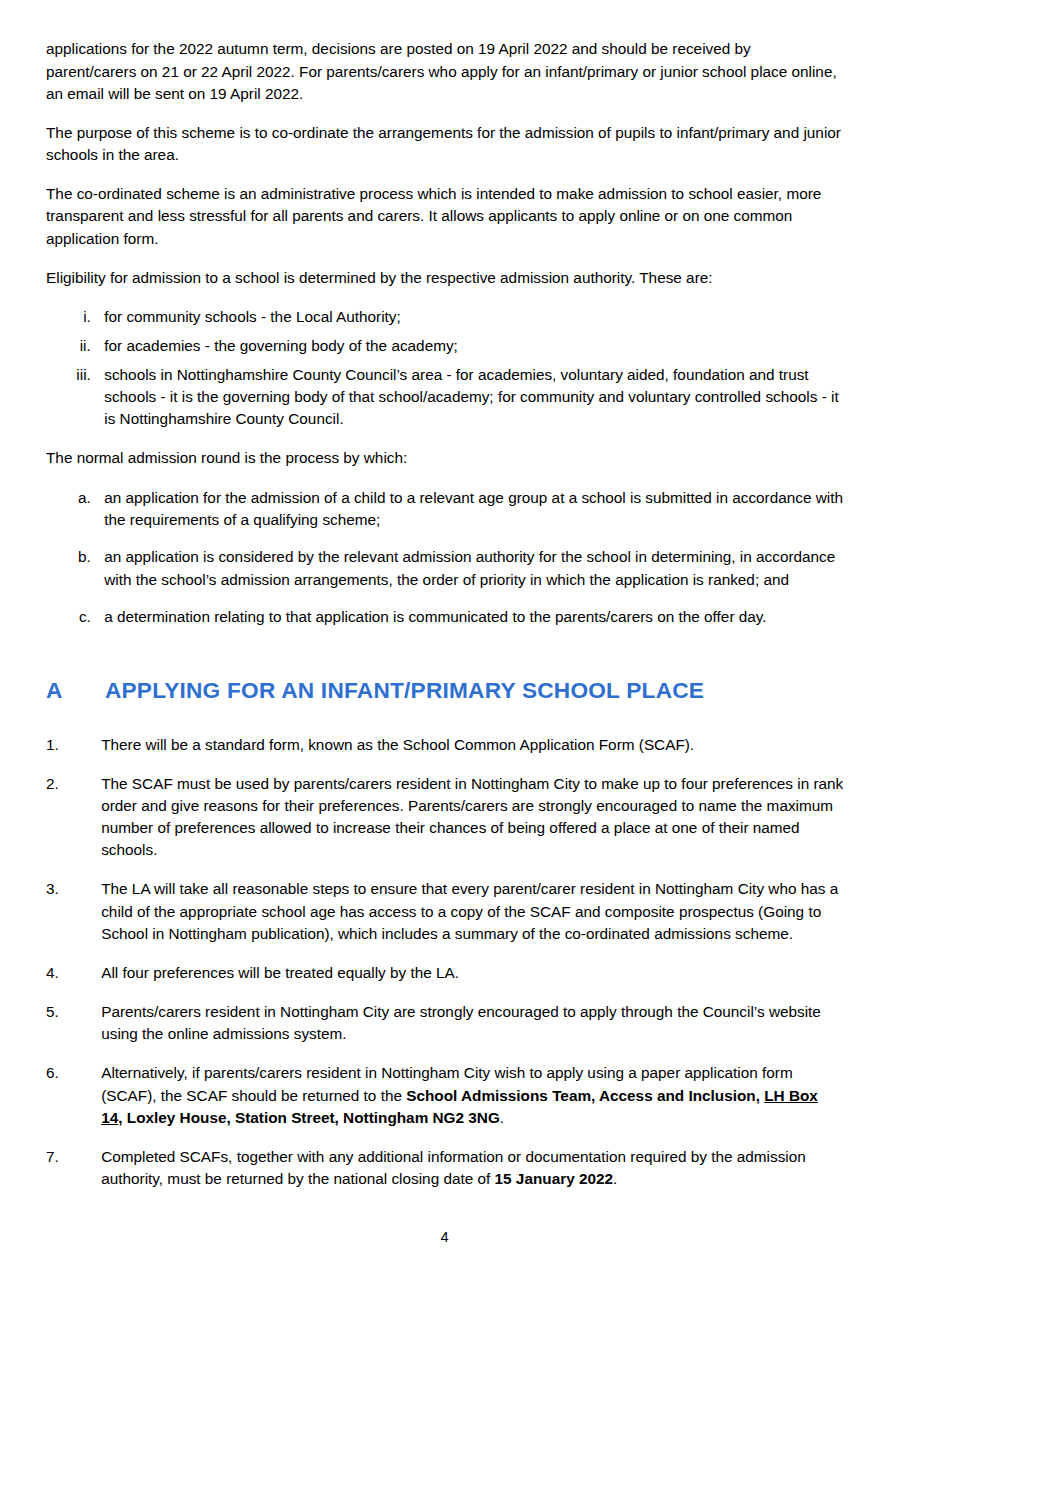applications for the 2022 autumn term, decisions are posted on 19 April 2022 and should be received by parent/carers on 21 or 22 April 2022. For parents/carers who apply for an infant/primary or junior school place online, an email will be sent on 19 April 2022.
The purpose of this scheme is to co-ordinate the arrangements for the admission of pupils to infant/primary and junior schools in the area.
The co-ordinated scheme is an administrative process which is intended to make admission to school easier, more transparent and less stressful for all parents and carers. It allows applicants to apply online or on one common application form.
Eligibility for admission to a school is determined by the respective admission authority. These are:
for community schools - the Local Authority;
for academies - the governing body of the academy;
schools in Nottinghamshire County Council’s area - for academies, voluntary aided, foundation and trust schools - it is the governing body of that school/academy; for community and voluntary controlled schools - it is Nottinghamshire County Council.
The normal admission round is the process by which:
an application for the admission of a child to a relevant age group at a school is submitted in accordance with the requirements of a qualifying scheme;
an application is considered by the relevant admission authority for the school in determining, in accordance with the school’s admission arrangements, the order of priority in which the application is ranked; and
a determination relating to that application is communicated to the parents/carers on the offer day.
AAPPLYING FOR AN INFANT/PRIMARY SCHOOL PLACE
There will be a standard form, known as the School Common Application Form (SCAF).
The SCAF must be used by parents/carers resident in Nottingham City to make up to four preferences in rank order and give reasons for their preferences. Parents/carers are strongly encouraged to name the maximum number of preferences allowed to increase their chances of being offered a place at one of their named schools.
The LA will take all reasonable steps to ensure that every parent/carer resident in Nottingham City who has a child of the appropriate school age has access to a copy of the SCAF and composite prospectus (Going to School in Nottingham publication), which includes a summary of the co-ordinated admissions scheme.
All four preferences will be treated equally by the LA.
Parents/carers resident in Nottingham City are strongly encouraged to apply through the Council’s website using the online admissions system.
Alternatively, if parents/carers resident in Nottingham City wish to apply using a paper application form (SCAF), the SCAF should be returned to the School Admissions Team, Access and Inclusion, LH Box 14, Loxley House, Station Street, Nottingham NG2 3NG.
Completed SCAFs, together with any additional information or documentation required by the admission authority, must be returned by the national closing date of 15 January 2022.
4